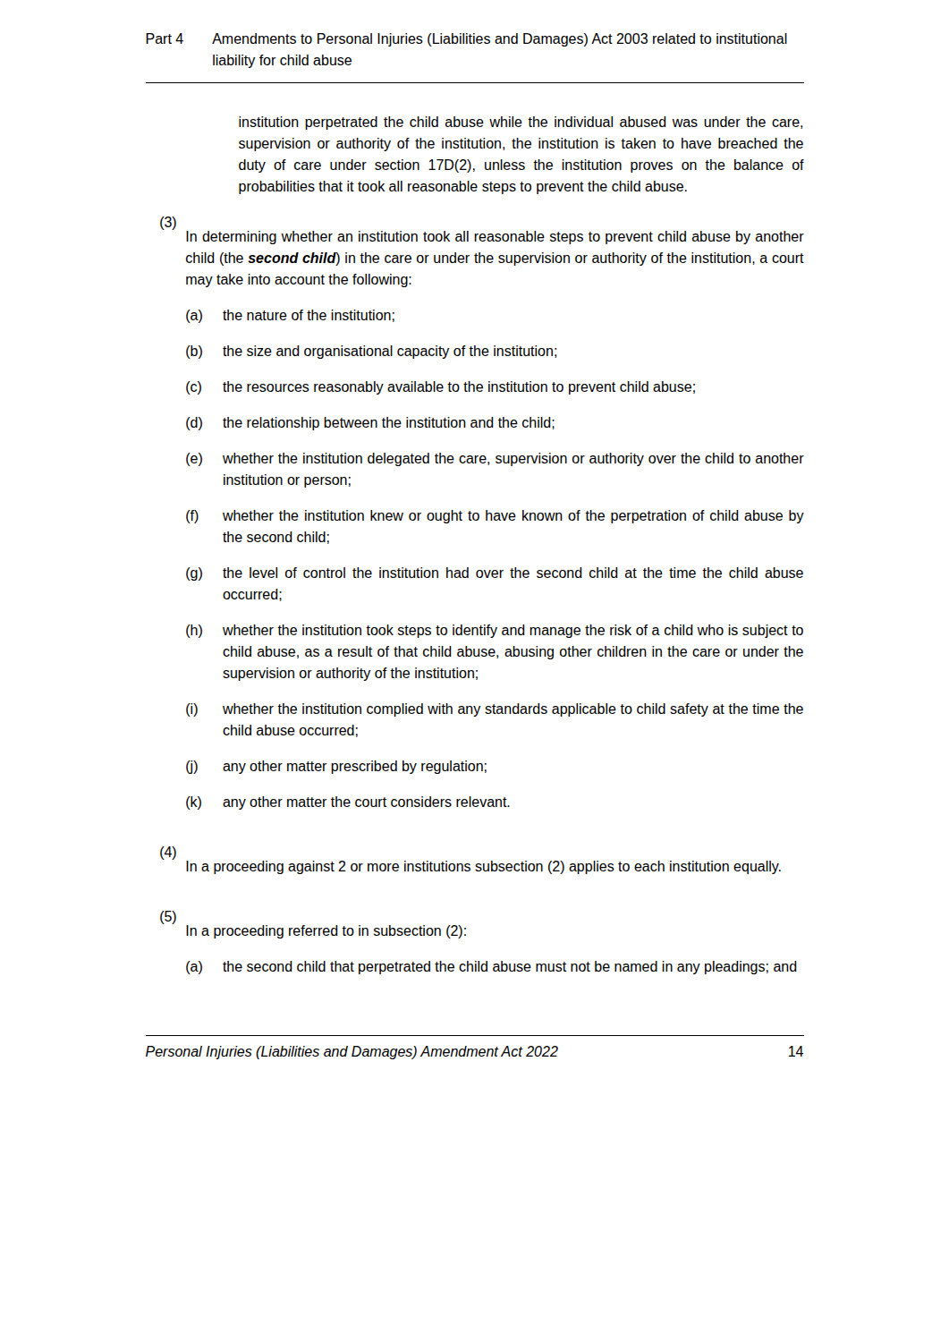Part 4
Amendments to Personal Injuries (Liabilities and Damages) Act 2003 related to institutional liability for child abuse
institution perpetrated the child abuse while the individual abused was under the care, supervision or authority of the institution, the institution is taken to have breached the duty of care under section 17D(2), unless the institution proves on the balance of probabilities that it took all reasonable steps to prevent the child abuse.
(3)
In determining whether an institution took all reasonable steps to prevent child abuse by another child (the second child) in the care or under the supervision or authority of the institution, a court may take into account the following:
(a) the nature of the institution;
(b) the size and organisational capacity of the institution;
(c) the resources reasonably available to the institution to prevent child abuse;
(d) the relationship between the institution and the child;
(e) whether the institution delegated the care, supervision or authority over the child to another institution or person;
(f) whether the institution knew or ought to have known of the perpetration of child abuse by the second child;
(g) the level of control the institution had over the second child at the time the child abuse occurred;
(h) whether the institution took steps to identify and manage the risk of a child who is subject to child abuse, as a result of that child abuse, abusing other children in the care or under the supervision or authority of the institution;
(i) whether the institution complied with any standards applicable to child safety at the time the child abuse occurred;
(j) any other matter prescribed by regulation;
(k) any other matter the court considers relevant.
(4)
In a proceeding against 2 or more institutions subsection (2) applies to each institution equally.
(5)
In a proceeding referred to in subsection (2):
(a) the second child that perpetrated the child abuse must not be named in any pleadings; and
Personal Injuries (Liabilities and Damages) Amendment Act 2022 14